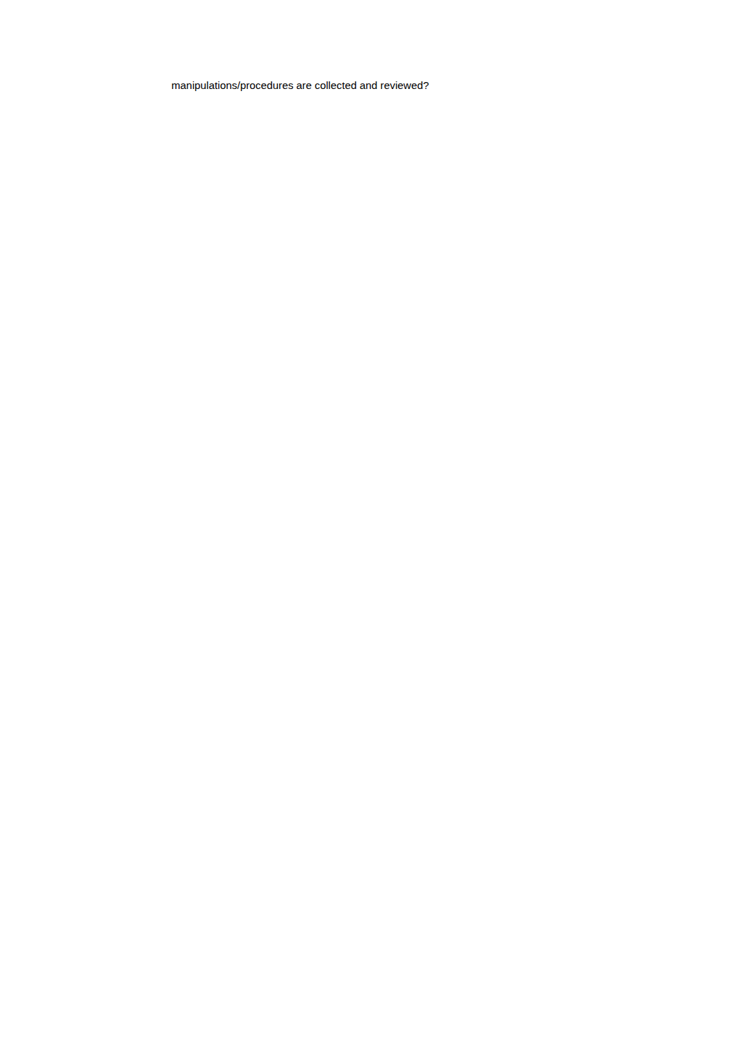manipulations/procedures are collected and reviewed?